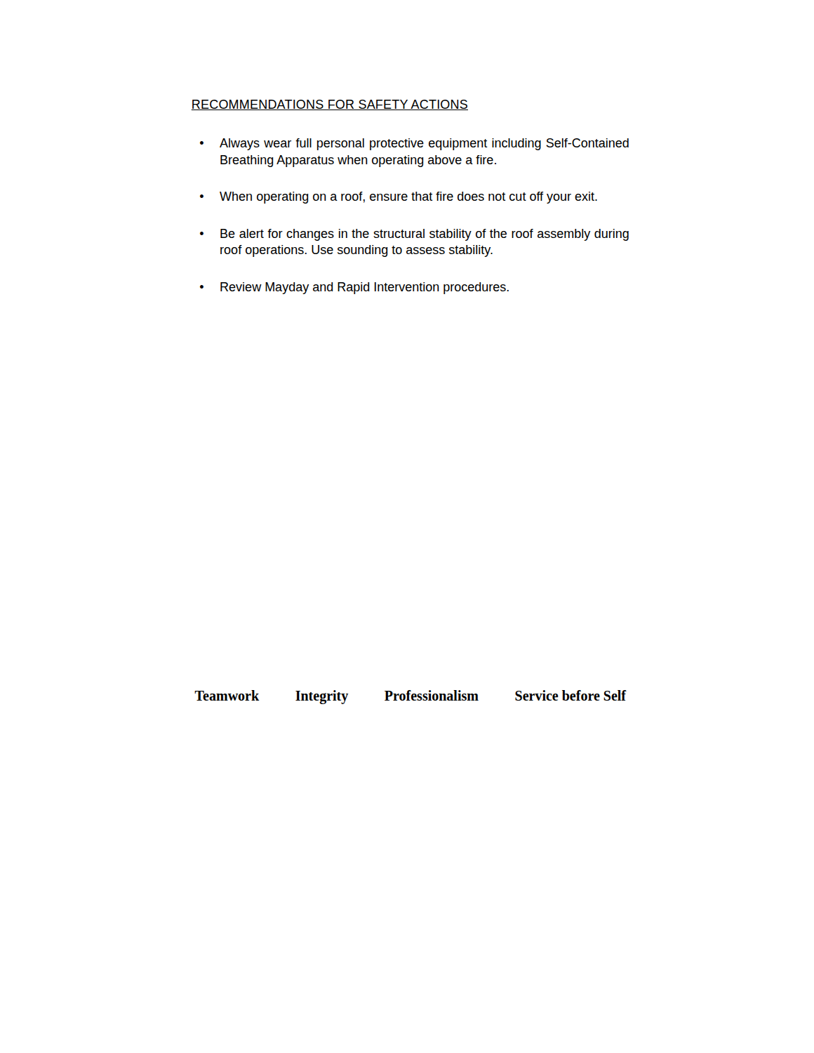RECOMMENDATIONS FOR SAFETY ACTIONS
Always wear full personal protective equipment including Self-Contained Breathing Apparatus when operating above a fire.
When operating on a roof, ensure that fire does not cut off your exit.
Be alert for changes in the structural stability of the roof assembly during roof operations. Use sounding to assess stability.
Review Mayday and Rapid Intervention procedures.
Teamwork Integrity Professionalism Service before Self